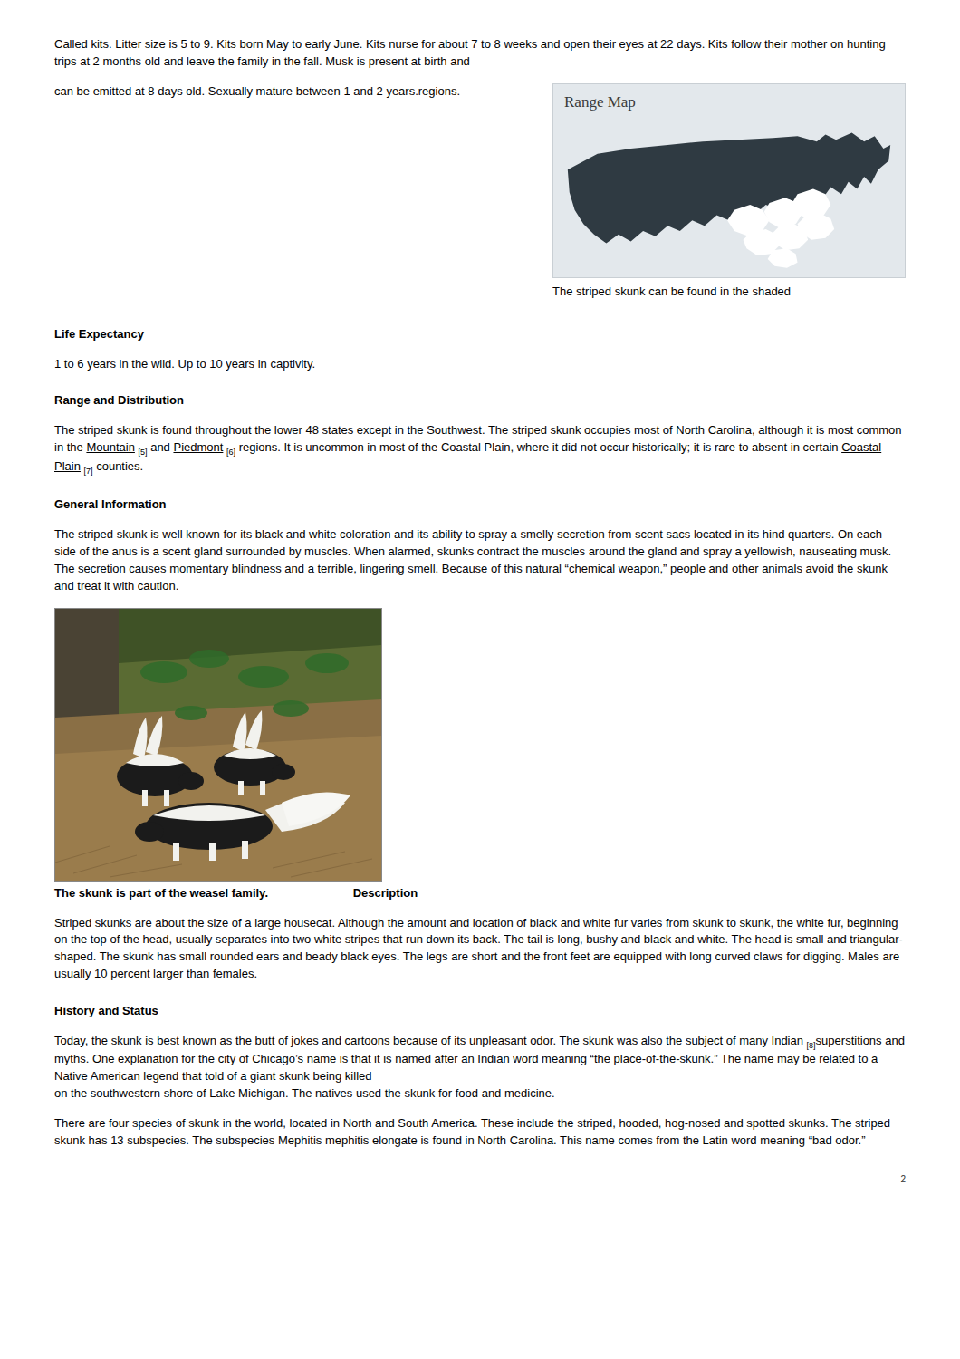Called kits. Litter size is 5 to 9. Kits born May to early June. Kits nurse for about 7 to 8 weeks and open their eyes at 22 days. Kits follow their mother on hunting trips at 2 months old and leave the family in the fall. Musk is present at birth and
Range Map
The striped skunk can be found in the shaded
can be emitted at 8 days old. Sexually mature between 1 and 2 years.regions.
Life Expectancy
1 to 6 years in the wild. Up to 10 years in captivity.
Range and Distribution
The striped skunk is found throughout the lower 48 states except in the Southwest. The striped skunk occupies most of North Carolina, although it is most common in the Mountain [5] and Piedmont [6] regions. It is uncommon in most of the Coastal Plain, where it did not occur historically; it is rare to absent in certain Coastal Plain [7] counties.
General Information
The striped skunk is well known for its black and white coloration and its ability to spray a smelly secretion from scent sacs located in its hind quarters. On each side of the anus is a scent gland surrounded by muscles. When alarmed, skunks contract the muscles around the gland and spray a yellowish, nauseating musk. The secretion causes momentary blindness and a terrible, lingering smell. Because of this natural “chemical weapon,” people and other animals avoid the skunk and treat it with caution.
The skunk is part of the weasel family. Description
Striped skunks are about the size of a large housecat. Although the amount and location of black and white fur varies from skunk to skunk, the white fur, beginning on the top of the head, usually separates into two white stripes that run down its back. The tail is long, bushy and black and white. The head is small and triangular-shaped. The skunk has small rounded ears and beady black eyes. The legs are short and the front feet are equipped with long curved claws for digging. Males are usually 10 percent larger than females.
History and Status
Today, the skunk is best known as the butt of jokes and cartoons because of its unpleasant odor. The skunk was also the subject of many Indian [8] superstitions and myths. One explanation for the city of Chicago’s name is that it is named after an Indian word meaning “the place-of-the-skunk.” The name may be related to a Native American legend that told of a giant skunk being killed
on the southwestern shore of Lake Michigan. The natives used the skunk for food and medicine.
There are four species of skunk in the world, located in North and South America. These include the striped, hooded, hog-nosed and spotted skunks. The striped skunk has 13 subspecies. The subspecies Mephitis mephitis elongate is found in North Carolina. This name comes from the Latin word meaning “bad odor.”
2